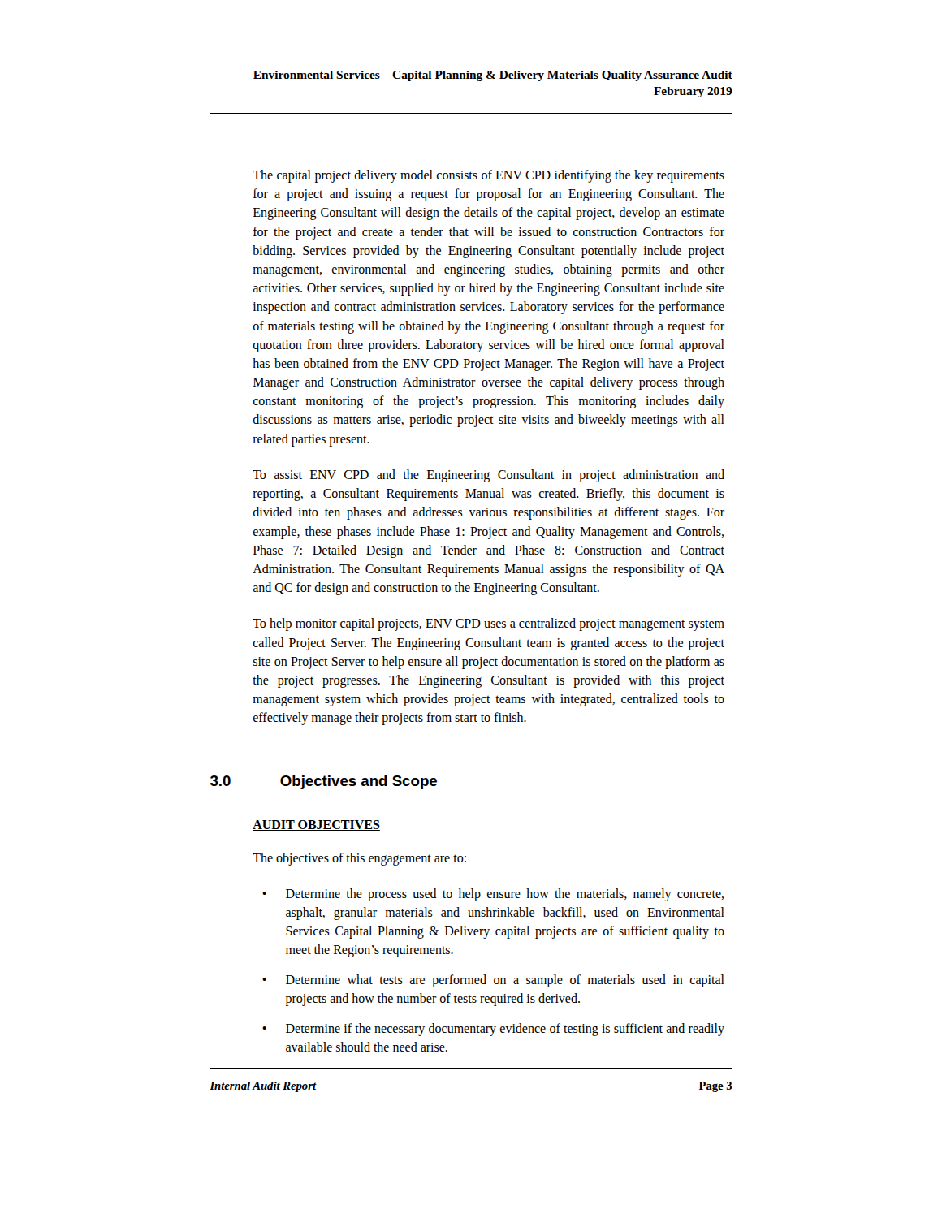Environmental Services – Capital Planning & Delivery Materials Quality Assurance Audit
February 2019
The capital project delivery model consists of ENV CPD identifying the key requirements for a project and issuing a request for proposal for an Engineering Consultant. The Engineering Consultant will design the details of the capital project, develop an estimate for the project and create a tender that will be issued to construction Contractors for bidding. Services provided by the Engineering Consultant potentially include project management, environmental and engineering studies, obtaining permits and other activities. Other services, supplied by or hired by the Engineering Consultant include site inspection and contract administration services. Laboratory services for the performance of materials testing will be obtained by the Engineering Consultant through a request for quotation from three providers. Laboratory services will be hired once formal approval has been obtained from the ENV CPD Project Manager. The Region will have a Project Manager and Construction Administrator oversee the capital delivery process through constant monitoring of the project’s progression. This monitoring includes daily discussions as matters arise, periodic project site visits and biweekly meetings with all related parties present.
To assist ENV CPD and the Engineering Consultant in project administration and reporting, a Consultant Requirements Manual was created. Briefly, this document is divided into ten phases and addresses various responsibilities at different stages. For example, these phases include Phase 1: Project and Quality Management and Controls, Phase 7: Detailed Design and Tender and Phase 8: Construction and Contract Administration. The Consultant Requirements Manual assigns the responsibility of QA and QC for design and construction to the Engineering Consultant.
To help monitor capital projects, ENV CPD uses a centralized project management system called Project Server. The Engineering Consultant team is granted access to the project site on Project Server to help ensure all project documentation is stored on the platform as the project progresses. The Engineering Consultant is provided with this project management system which provides project teams with integrated, centralized tools to effectively manage their projects from start to finish.
3.0 Objectives and Scope
AUDIT OBJECTIVES
The objectives of this engagement are to:
Determine the process used to help ensure how the materials, namely concrete, asphalt, granular materials and unshrinkable backfill, used on Environmental Services Capital Planning & Delivery capital projects are of sufficient quality to meet the Region’s requirements.
Determine what tests are performed on a sample of materials used in capital projects and how the number of tests required is derived.
Determine if the necessary documentary evidence of testing is sufficient and readily available should the need arise.
Internal Audit Report
Page 3